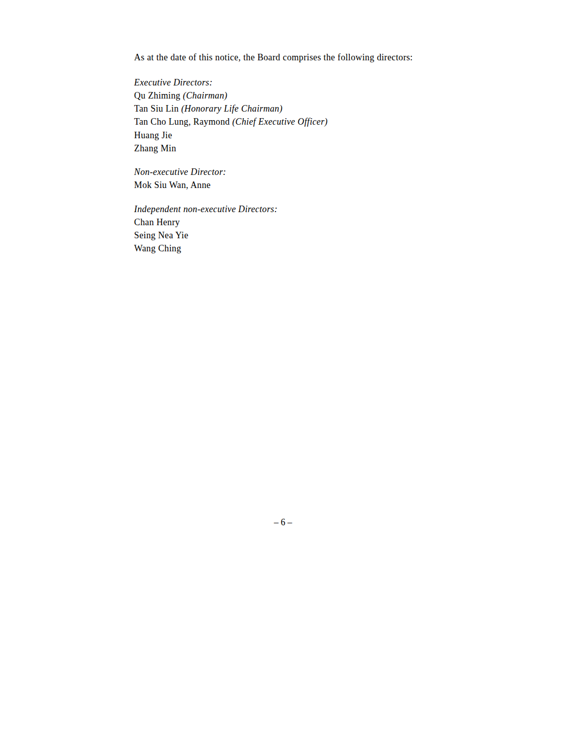As at the date of this notice, the Board comprises the following directors:
Executive Directors:
Qu Zhiming (Chairman)
Tan Siu Lin (Honorary Life Chairman)
Tan Cho Lung, Raymond (Chief Executive Officer)
Huang Jie
Zhang Min
Non-executive Director:
Mok Siu Wan, Anne
Independent non-executive Directors:
Chan Henry
Seing Nea Yie
Wang Ching
– 6 –